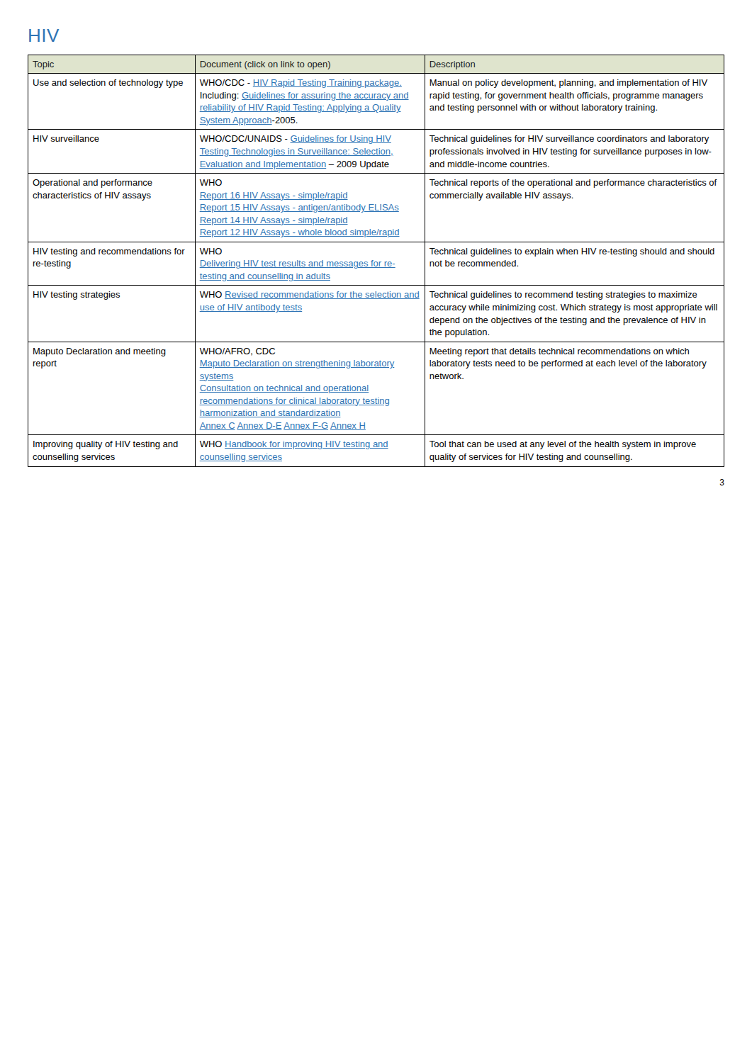HIV
| Topic | Document (click on link to open) | Description |
| --- | --- | --- |
| Use and selection of technology type | WHO/CDC - HIV Rapid Testing Training package. Including: Guidelines for assuring the accuracy and reliability of HIV Rapid Testing: Applying a Quality System Approach -2005. | Manual on policy development, planning, and implementation of HIV rapid testing, for government health officials, programme managers and testing personnel with or without laboratory training. |
| HIV surveillance | WHO/CDC/UNAIDS - Guidelines for Using HIV Testing Technologies in Surveillance: Selection, Evaluation and Implementation – 2009 Update | Technical guidelines for HIV surveillance coordinators and laboratory professionals involved in HIV testing for surveillance purposes in low- and middle-income countries. |
| Operational and performance characteristics of HIV assays | WHO Report 16 HIV Assays - simple/rapid Report 15 HIV Assays - antigen/antibody ELISAs Report 14 HIV Assays - simple/rapid Report 12 HIV Assays - whole blood simple/rapid | Technical reports of the operational and performance characteristics of commercially available HIV assays. |
| HIV testing and recommendations for re-testing | WHO Delivering HIV test results and messages for re-testing and counselling in adults | Technical guidelines to explain when HIV re-testing should and should not be recommended. |
| HIV testing strategies | WHO Revised recommendations for the selection and use of HIV antibody tests | Technical guidelines to recommend testing strategies to maximize accuracy while minimizing cost. Which strategy is most appropriate will depend on the objectives of the testing and the prevalence of HIV in the population. |
| Maputo Declaration and meeting report | WHO/AFRO, CDC Maputo Declaration on strengthening laboratory systems Consultation on technical and operational recommendations for clinical laboratory testing harmonization and standardization Annex C Annex D-E Annex F-G Annex H | Meeting report that details technical recommendations on which laboratory tests need to be performed at each level of the laboratory network. |
| Improving quality of HIV testing and counselling services | WHO Handbook for improving HIV testing and counselling services | Tool that can be used at any level of the health system in improve quality of services for HIV testing and counselling. |
3